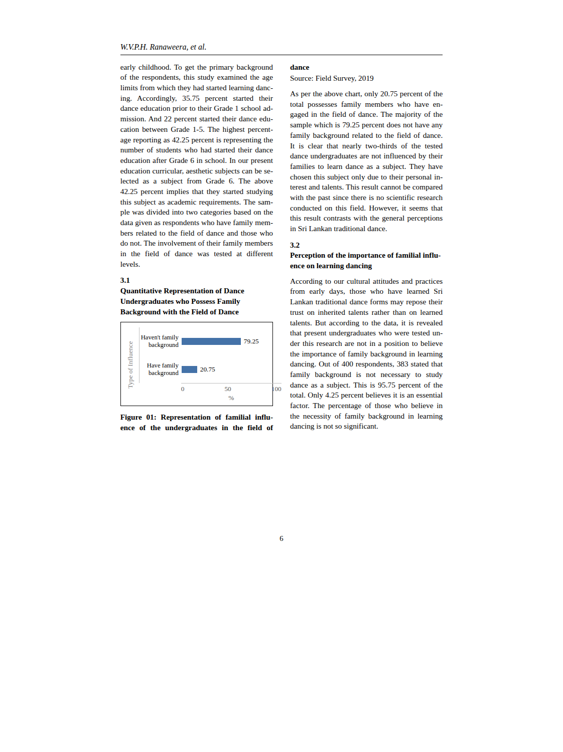W.V.P.H. Ranaweera, et al.
early childhood. To get the primary background of the respondents, this study examined the age limits from which they had started learning dancing. Accordingly, 35.75 percent started their dance education prior to their Grade 1 school admission. And 22 percent started their dance education between Grade 1-5. The highest percentage reporting as 42.25 percent is representing the number of students who had started their dance education after Grade 6 in school. In our present education curricular, aesthetic subjects can be selected as a subject from Grade 6. The above 42.25 percent implies that they started studying this subject as academic requirements. The sample was divided into two categories based on the data given as respondents who have family members related to the field of dance and those who do not. The involvement of their family members in the field of dance was tested at different levels.
3.1 Quantitative Representation of Dance Undergraduates who Possess Family Background with the Field of Dance
Type of Influence
Haven't family background
79.25
Have family background
20.75
050100
%
Figure 01: Representation of familial influence of the undergraduates in the field of dance
Source: Field Survey, 2019
As per the above chart, only 20.75 percent of the total possesses family members who have engaged in the field of dance. The majority of the sample which is 79.25 percent does not have any family background related to the field of dance. It is clear that nearly two-thirds of the tested dance undergraduates are not influenced by their families to learn dance as a subject. They have chosen this subject only due to their personal interest and talents. This result cannot be compared with the past since there is no scientific research conducted on this field. However, it seems that this result contrasts with the general perceptions in Sri Lankan traditional dance.
3.2 Perception of the importance of familial influence on learning dancing
According to our cultural attitudes and practices from early days, those who have learned Sri Lankan traditional dance forms may repose their trust on inherited talents rather than on learned talents. But according to the data, it is revealed that present undergraduates who were tested under this research are not in a position to believe the importance of family background in learning dancing. Out of 400 respondents, 383 stated that family background is not necessary to study dance as a subject. This is 95.75 percent of the total. Only 4.25 percent believes it is an essential factor. The percentage of those who believe in the necessity of family background in learning dancing is not so significant.
6